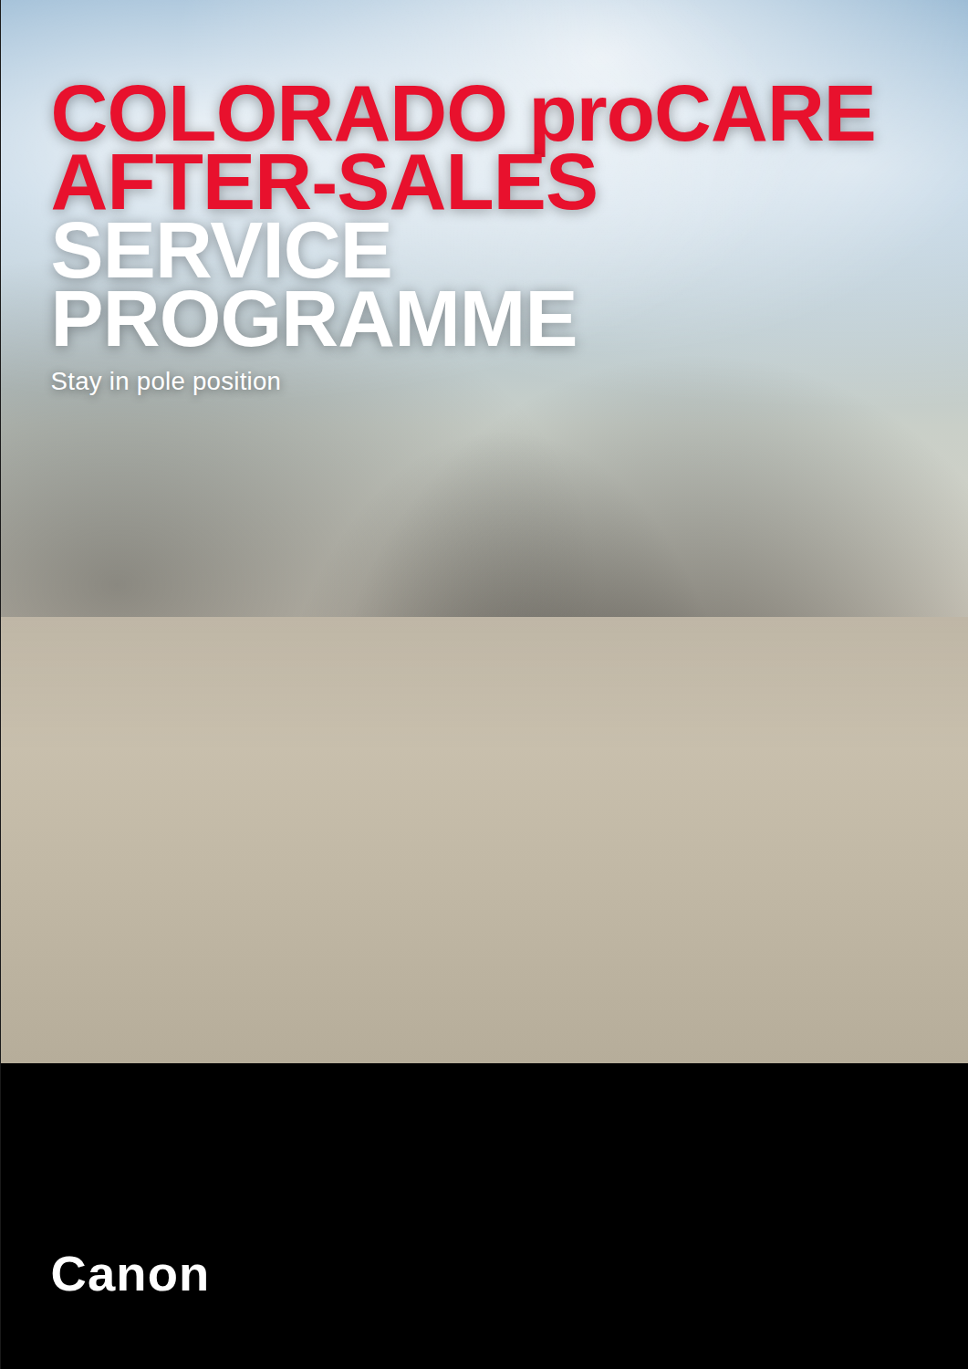COLORADO proCARE AFTER-SALES SERVICE PROGRAMME
Stay in pole position
Canon